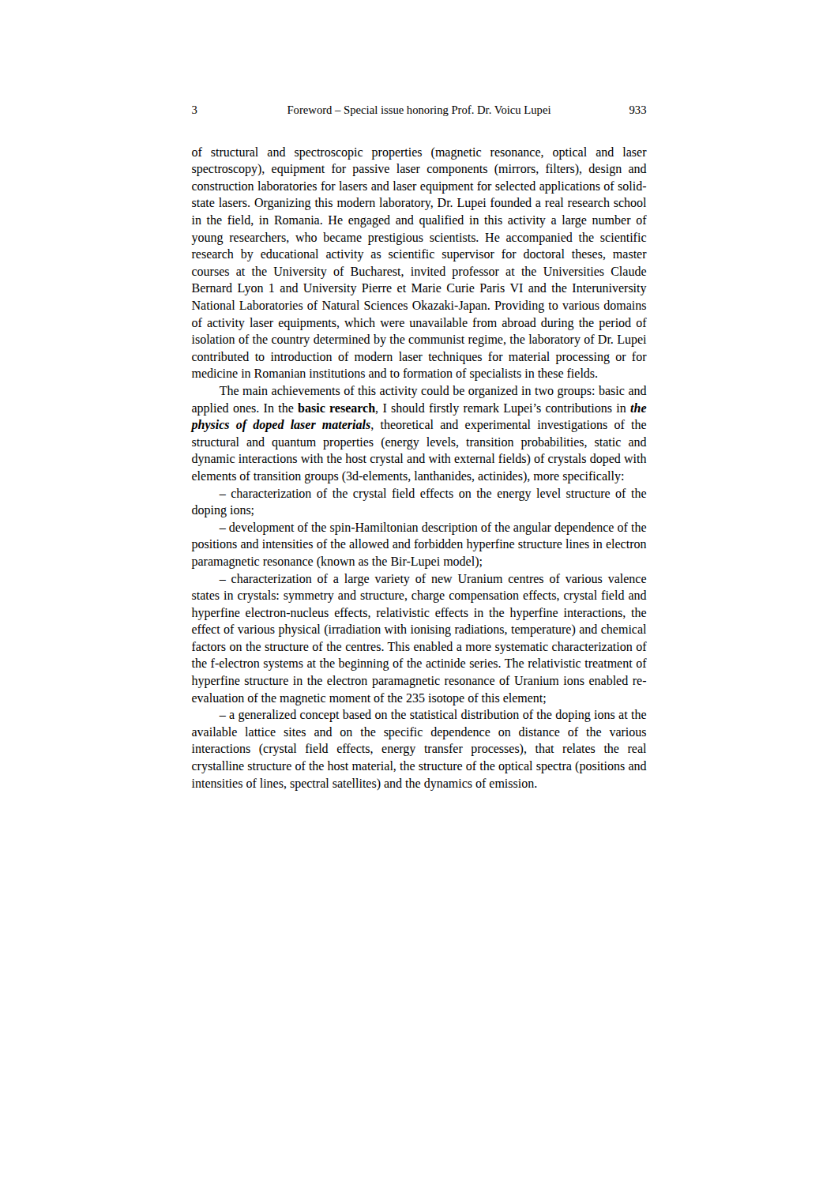3 Foreword – Special issue honoring Prof. Dr. Voicu Lupei 933
of structural and spectroscopic properties (magnetic resonance, optical and laser spectroscopy), equipment for passive laser components (mirrors, filters), design and construction laboratories for lasers and laser equipment for selected applications of solid-state lasers. Organizing this modern laboratory, Dr. Lupei founded a real research school in the field, in Romania. He engaged and qualified in this activity a large number of young researchers, who became prestigious scientists. He accompanied the scientific research by educational activity as scientific supervisor for doctoral theses, master courses at the University of Bucharest, invited professor at the Universities Claude Bernard Lyon 1 and University Pierre et Marie Curie Paris VI and the Interuniversity National Laboratories of Natural Sciences Okazaki-Japan. Providing to various domains of activity laser equipments, which were unavailable from abroad during the period of isolation of the country determined by the communist regime, the laboratory of Dr. Lupei contributed to introduction of modern laser techniques for material processing or for medicine in Romanian institutions and to formation of specialists in these fields.
The main achievements of this activity could be organized in two groups: basic and applied ones. In the basic research, I should firstly remark Lupei’s contributions in the physics of doped laser materials, theoretical and experimental investigations of the structural and quantum properties (energy levels, transition probabilities, static and dynamic interactions with the host crystal and with external fields) of crystals doped with elements of transition groups (3d-elements, lanthanides, actinides), more specifically:
– characterization of the crystal field effects on the energy level structure of the doping ions;
– development of the spin-Hamiltonian description of the angular dependence of the positions and intensities of the allowed and forbidden hyperfine structure lines in electron paramagnetic resonance (known as the Bir-Lupei model);
– characterization of a large variety of new Uranium centres of various valence states in crystals: symmetry and structure, charge compensation effects, crystal field and hyperfine electron-nucleus effects, relativistic effects in the hyperfine interactions, the effect of various physical (irradiation with ionising radiations, temperature) and chemical factors on the structure of the centres. This enabled a more systematic characterization of the f-electron systems at the beginning of the actinide series. The relativistic treatment of hyperfine structure in the electron paramagnetic resonance of Uranium ions enabled re-evaluation of the magnetic moment of the 235 isotope of this element;
– a generalized concept based on the statistical distribution of the doping ions at the available lattice sites and on the specific dependence on distance of the various interactions (crystal field effects, energy transfer processes), that relates the real crystalline structure of the host material, the structure of the optical spectra (positions and intensities of lines, spectral satellites) and the dynamics of emission.